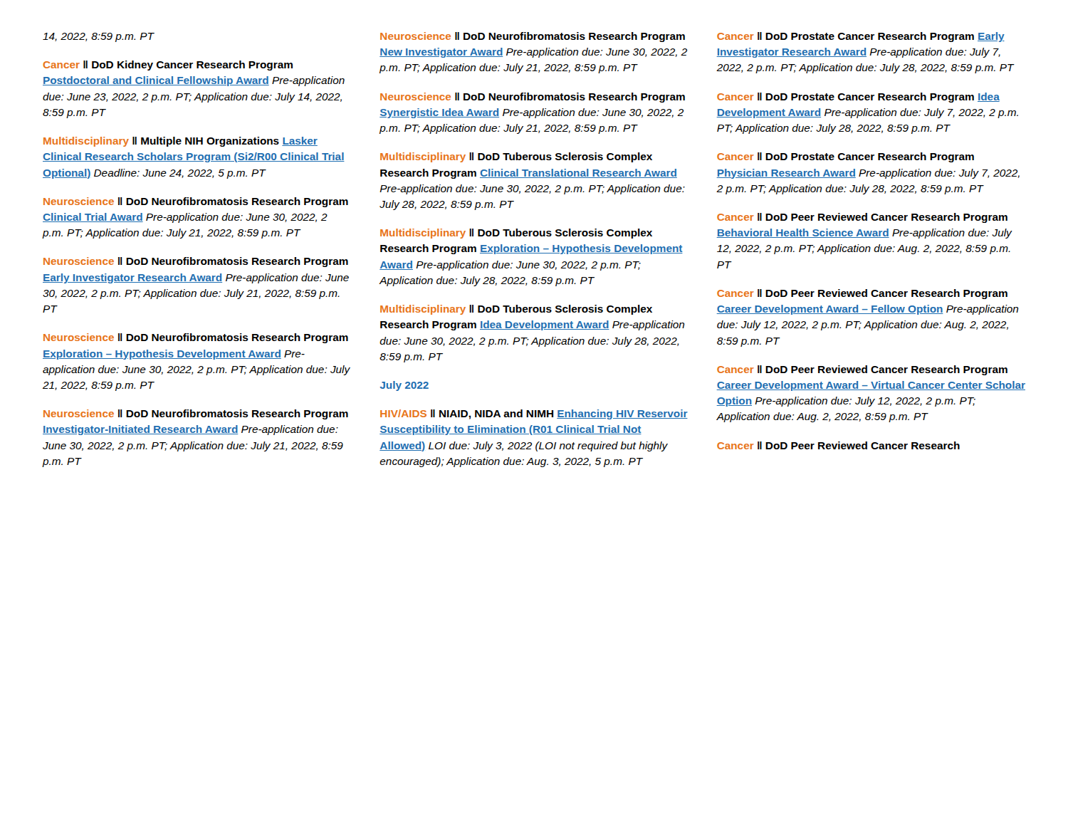14, 2022, 8:59 p.m. PT
Cancer ‖ DoD Kidney Cancer Research Program Postdoctoral and Clinical Fellowship Award Pre-application due: June 23, 2022, 2 p.m. PT; Application due: July 14, 2022, 8:59 p.m. PT
Multidisciplinary ‖ Multiple NIH Organizations Lasker Clinical Research Scholars Program (Si2/R00 Clinical Trial Optional) Deadline: June 24, 2022, 5 p.m. PT
Neuroscience ‖ DoD Neurofibromatosis Research Program Clinical Trial Award Pre-application due: June 30, 2022, 2 p.m. PT; Application due: July 21, 2022, 8:59 p.m. PT
Neuroscience ‖ DoD Neurofibromatosis Research Program Early Investigator Research Award Pre-application due: June 30, 2022, 2 p.m. PT; Application due: July 21, 2022, 8:59 p.m. PT
Neuroscience ‖ DoD Neurofibromatosis Research Program Exploration – Hypothesis Development Award Pre-application due: June 30, 2022, 2 p.m. PT; Application due: July 21, 2022, 8:59 p.m. PT
Neuroscience ‖ DoD Neurofibromatosis Research Program Investigator-Initiated Research Award Pre-application due: June 30, 2022, 2 p.m. PT; Application due: July 21, 2022, 8:59 p.m. PT
Neuroscience ‖ DoD Neurofibromatosis Research Program New Investigator Award Pre-application due: June 30, 2022, 2 p.m. PT; Application due: July 21, 2022, 8:59 p.m. PT
Neuroscience ‖ DoD Neurofibromatosis Research Program Synergistic Idea Award Pre-application due: June 30, 2022, 2 p.m. PT; Application due: July 21, 2022, 8:59 p.m. PT
Multidisciplinary ‖ DoD Tuberous Sclerosis Complex Research Program Clinical Translational Research Award Pre-application due: June 30, 2022, 2 p.m. PT; Application due: July 28, 2022, 8:59 p.m. PT
Multidisciplinary ‖ DoD Tuberous Sclerosis Complex Research Program Exploration – Hypothesis Development Award Pre-application due: June 30, 2022, 2 p.m. PT; Application due: July 28, 2022, 8:59 p.m. PT
Multidisciplinary ‖ DoD Tuberous Sclerosis Complex Research Program Idea Development Award Pre-application due: June 30, 2022, 2 p.m. PT; Application due: July 28, 2022, 8:59 p.m. PT
July 2022
HIV/AIDS ‖ NIAID, NIDA and NIMH Enhancing HIV Reservoir Susceptibility to Elimination (R01 Clinical Trial Not Allowed) LOI due: July 3, 2022 (LOI not required but highly encouraged); Application due: Aug. 3, 2022, 5 p.m. PT
Cancer ‖ DoD Prostate Cancer Research Program Early Investigator Research Award Pre-application due: July 7, 2022, 2 p.m. PT; Application due: July 28, 2022, 8:59 p.m. PT
Cancer ‖ DoD Prostate Cancer Research Program Idea Development Award Pre-application due: July 7, 2022, 2 p.m. PT; Application due: July 28, 2022, 8:59 p.m. PT
Cancer ‖ DoD Prostate Cancer Research Program Physician Research Award Pre-application due: July 7, 2022, 2 p.m. PT; Application due: July 28, 2022, 8:59 p.m. PT
Cancer ‖ DoD Peer Reviewed Cancer Research Program Behavioral Health Science Award Pre-application due: July 12, 2022, 2 p.m. PT; Application due: Aug. 2, 2022, 8:59 p.m. PT
Cancer ‖ DoD Peer Reviewed Cancer Research Program Career Development Award – Fellow Option Pre-application due: July 12, 2022, 2 p.m. PT; Application due: Aug. 2, 2022, 8:59 p.m. PT
Cancer ‖ DoD Peer Reviewed Cancer Research Program Career Development Award – Virtual Cancer Center Scholar Option Pre-application due: July 12, 2022, 2 p.m. PT; Application due: Aug. 2, 2022, 8:59 p.m. PT
Cancer ‖ DoD Peer Reviewed Cancer Research